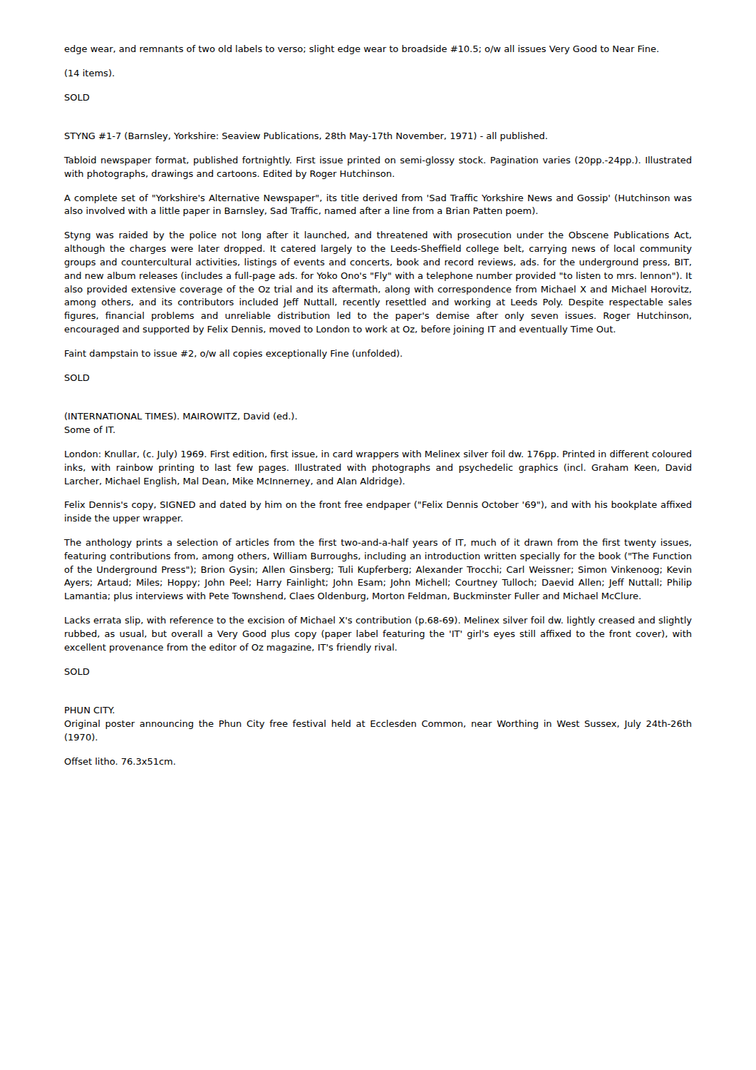edge wear, and remnants of two old labels to verso; slight edge wear to broadside #10.5; o/w all issues Very Good to Near Fine.
(14 items).
SOLD
STYNG #1-7 (Barnsley, Yorkshire: Seaview Publications, 28th May-17th November, 1971) - all published.
Tabloid newspaper format, published fortnightly. First issue printed on semi-glossy stock. Pagination varies (20pp.-24pp.). Illustrated with photographs, drawings and cartoons. Edited by Roger Hutchinson.
A complete set of "Yorkshire's Alternative Newspaper", its title derived from 'Sad Traffic Yorkshire News and Gossip' (Hutchinson was also involved with a little paper in Barnsley, Sad Traffic, named after a line from a Brian Patten poem).
Styng was raided by the police not long after it launched, and threatened with prosecution under the Obscene Publications Act, although the charges were later dropped. It catered largely to the Leeds-Sheffield college belt, carrying news of local community groups and countercultural activities, listings of events and concerts, book and record reviews, ads. for the underground press, BIT, and new album releases (includes a full-page ads. for Yoko Ono's "Fly" with a telephone number provided "to listen to mrs. lennon"). It also provided extensive coverage of the Oz trial and its aftermath, along with correspondence from Michael X and Michael Horovitz, among others, and its contributors included Jeff Nuttall, recently resettled and working at Leeds Poly. Despite respectable sales figures, financial problems and unreliable distribution led to the paper's demise after only seven issues. Roger Hutchinson, encouraged and supported by Felix Dennis, moved to London to work at Oz, before joining IT and eventually Time Out.
Faint dampstain to issue #2, o/w all copies exceptionally Fine (unfolded).
SOLD
(INTERNATIONAL TIMES). MAIROWITZ, David (ed.).
Some of IT.
London: Knullar, (c. July) 1969. First edition, first issue, in card wrappers with Melinex silver foil dw. 176pp. Printed in different coloured inks, with rainbow printing to last few pages. Illustrated with photographs and psychedelic graphics (incl. Graham Keen, David Larcher, Michael English, Mal Dean, Mike McInnerney, and Alan Aldridge).
Felix Dennis's copy, SIGNED and dated by him on the front free endpaper ("Felix Dennis October '69"), and with his bookplate affixed inside the upper wrapper.
The anthology prints a selection of articles from the first two-and-a-half years of IT, much of it drawn from the first twenty issues, featuring contributions from, among others, William Burroughs, including an introduction written specially for the book ("The Function of the Underground Press"); Brion Gysin; Allen Ginsberg; Tuli Kupferberg; Alexander Trocchi; Carl Weissner; Simon Vinkenoog; Kevin Ayers; Artaud; Miles; Hoppy; John Peel; Harry Fainlight; John Esam; John Michell; Courtney Tulloch; Daevid Allen; Jeff Nuttall; Philip Lamantia; plus interviews with Pete Townshend, Claes Oldenburg, Morton Feldman, Buckminster Fuller and Michael McClure.
Lacks errata slip, with reference to the excision of Michael X's contribution (p.68-69). Melinex silver foil dw. lightly creased and slightly rubbed, as usual, but overall a Very Good plus copy (paper label featuring the 'IT' girl's eyes still affixed to the front cover), with excellent provenance from the editor of Oz magazine, IT's friendly rival.
SOLD
PHUN CITY.
Original poster announcing the Phun City free festival held at Ecclesden Common, near Worthing in West Sussex, July 24th-26th (1970).
Offset litho. 76.3x51cm.